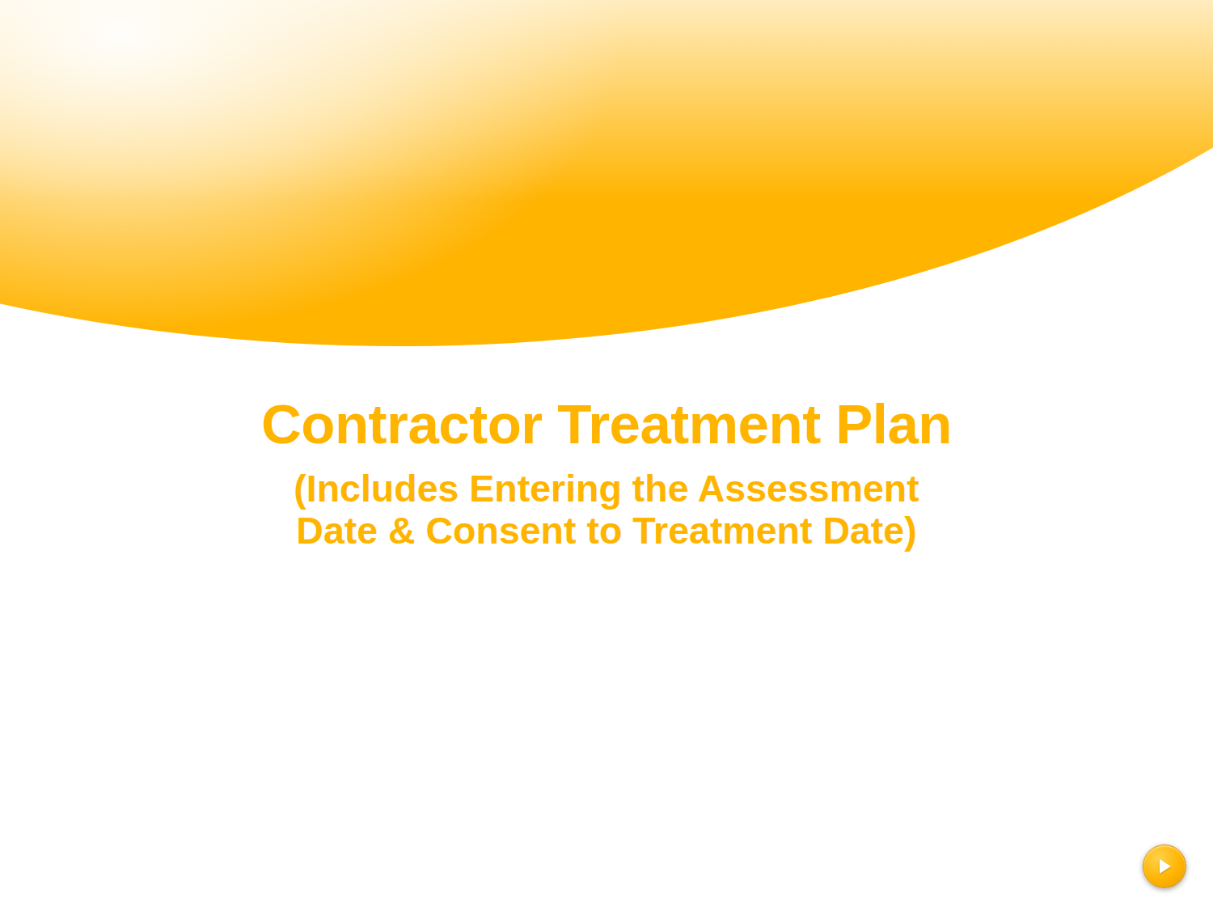Contractor Treatment Plan
(Includes Entering the Assessment Date & Consent to Treatment Date)